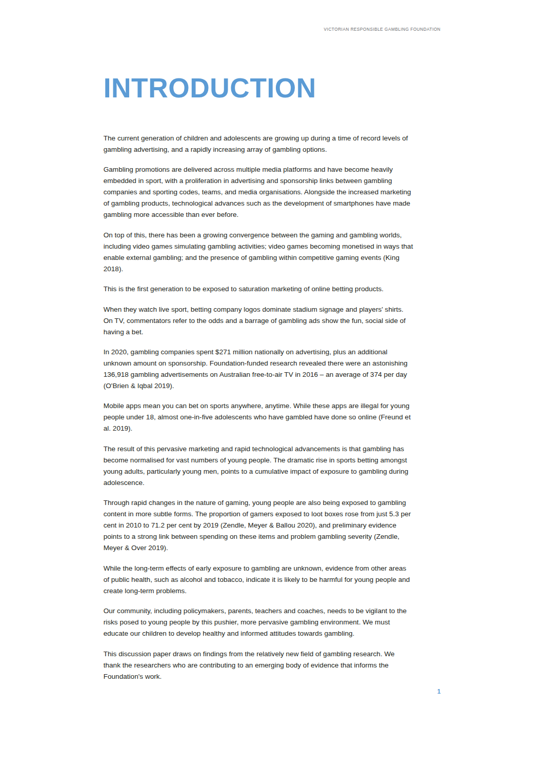VICTORIAN RESPONSIBLE GAMBLING FOUNDATION
INTRODUCTION
The current generation of children and adolescents are growing up during a time of record levels of gambling advertising, and a rapidly increasing array of gambling options.
Gambling promotions are delivered across multiple media platforms and have become heavily embedded in sport, with a proliferation in advertising and sponsorship links between gambling companies and sporting codes, teams, and media organisations. Alongside the increased marketing of gambling products, technological advances such as the development of smartphones have made gambling more accessible than ever before.
On top of this, there has been a growing convergence between the gaming and gambling worlds, including video games simulating gambling activities; video games becoming monetised in ways that enable external gambling; and the presence of gambling within competitive gaming events (King 2018).
This is the first generation to be exposed to saturation marketing of online betting products.
When they watch live sport, betting company logos dominate stadium signage and players' shirts. On TV, commentators refer to the odds and a barrage of gambling ads show the fun, social side of having a bet.
In 2020, gambling companies spent $271 million nationally on advertising, plus an additional unknown amount on sponsorship. Foundation-funded research revealed there were an astonishing 136,918 gambling advertisements on Australian free-to-air TV in 2016 – an average of 374 per day (O'Brien & Iqbal 2019).
Mobile apps mean you can bet on sports anywhere, anytime. While these apps are illegal for young people under 18, almost one-in-five adolescents who have gambled have done so online (Freund et al. 2019).
The result of this pervasive marketing and rapid technological advancements is that gambling has become normalised for vast numbers of young people. The dramatic rise in sports betting amongst young adults, particularly young men, points to a cumulative impact of exposure to gambling during adolescence.
Through rapid changes in the nature of gaming, young people are also being exposed to gambling content in more subtle forms. The proportion of gamers exposed to loot boxes rose from just 5.3 per cent in 2010 to 71.2 per cent by 2019 (Zendle, Meyer & Ballou 2020), and preliminary evidence points to a strong link between spending on these items and problem gambling severity (Zendle, Meyer & Over 2019).
While the long-term effects of early exposure to gambling are unknown, evidence from other areas of public health, such as alcohol and tobacco, indicate it is likely to be harmful for young people and create long-term problems.
Our community, including policymakers, parents, teachers and coaches, needs to be vigilant to the risks posed to young people by this pushier, more pervasive gambling environment. We must educate our children to develop healthy and informed attitudes towards gambling.
This discussion paper draws on findings from the relatively new field of gambling research. We thank the researchers who are contributing to an emerging body of evidence that informs the Foundation's work.
1